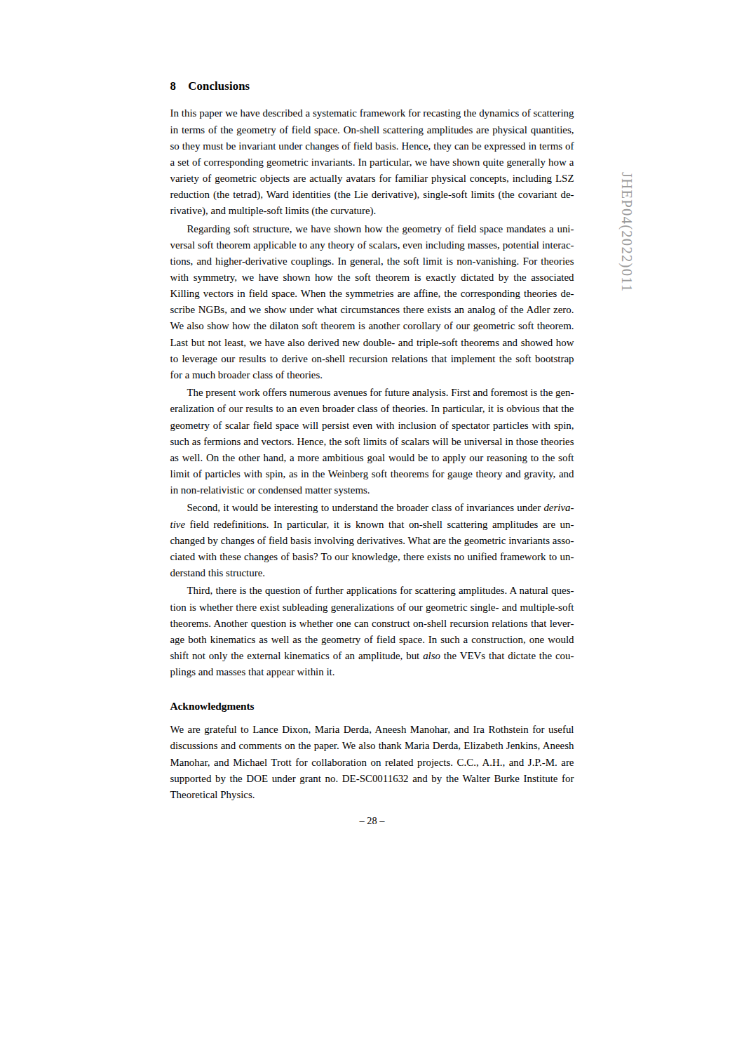JHEP04(2022)011
8 Conclusions
In this paper we have described a systematic framework for recasting the dynamics of scattering in terms of the geometry of field space. On-shell scattering amplitudes are physical quantities, so they must be invariant under changes of field basis. Hence, they can be expressed in terms of a set of corresponding geometric invariants. In particular, we have shown quite generally how a variety of geometric objects are actually avatars for familiar physical concepts, including LSZ reduction (the tetrad), Ward identities (the Lie derivative), single-soft limits (the covariant derivative), and multiple-soft limits (the curvature).
Regarding soft structure, we have shown how the geometry of field space mandates a universal soft theorem applicable to any theory of scalars, even including masses, potential interactions, and higher-derivative couplings. In general, the soft limit is non-vanishing. For theories with symmetry, we have shown how the soft theorem is exactly dictated by the associated Killing vectors in field space. When the symmetries are affine, the corresponding theories describe NGBs, and we show under what circumstances there exists an analog of the Adler zero. We also show how the dilaton soft theorem is another corollary of our geometric soft theorem. Last but not least, we have also derived new double- and triple-soft theorems and showed how to leverage our results to derive on-shell recursion relations that implement the soft bootstrap for a much broader class of theories.
The present work offers numerous avenues for future analysis. First and foremost is the generalization of our results to an even broader class of theories. In particular, it is obvious that the geometry of scalar field space will persist even with inclusion of spectator particles with spin, such as fermions and vectors. Hence, the soft limits of scalars will be universal in those theories as well. On the other hand, a more ambitious goal would be to apply our reasoning to the soft limit of particles with spin, as in the Weinberg soft theorems for gauge theory and gravity, and in non-relativistic or condensed matter systems.
Second, it would be interesting to understand the broader class of invariances under derivative field redefinitions. In particular, it is known that on-shell scattering amplitudes are unchanged by changes of field basis involving derivatives. What are the geometric invariants associated with these changes of basis? To our knowledge, there exists no unified framework to understand this structure.
Third, there is the question of further applications for scattering amplitudes. A natural question is whether there exist subleading generalizations of our geometric single- and multiple-soft theorems. Another question is whether one can construct on-shell recursion relations that leverage both kinematics as well as the geometry of field space. In such a construction, one would shift not only the external kinematics of an amplitude, but also the VEVs that dictate the couplings and masses that appear within it.
Acknowledgments
We are grateful to Lance Dixon, Maria Derda, Aneesh Manohar, and Ira Rothstein for useful discussions and comments on the paper. We also thank Maria Derda, Elizabeth Jenkins, Aneesh Manohar, and Michael Trott for collaboration on related projects. C.C., A.H., and J.P.-M. are supported by the DOE under grant no. DE-SC0011632 and by the Walter Burke Institute for Theoretical Physics.
– 28 –